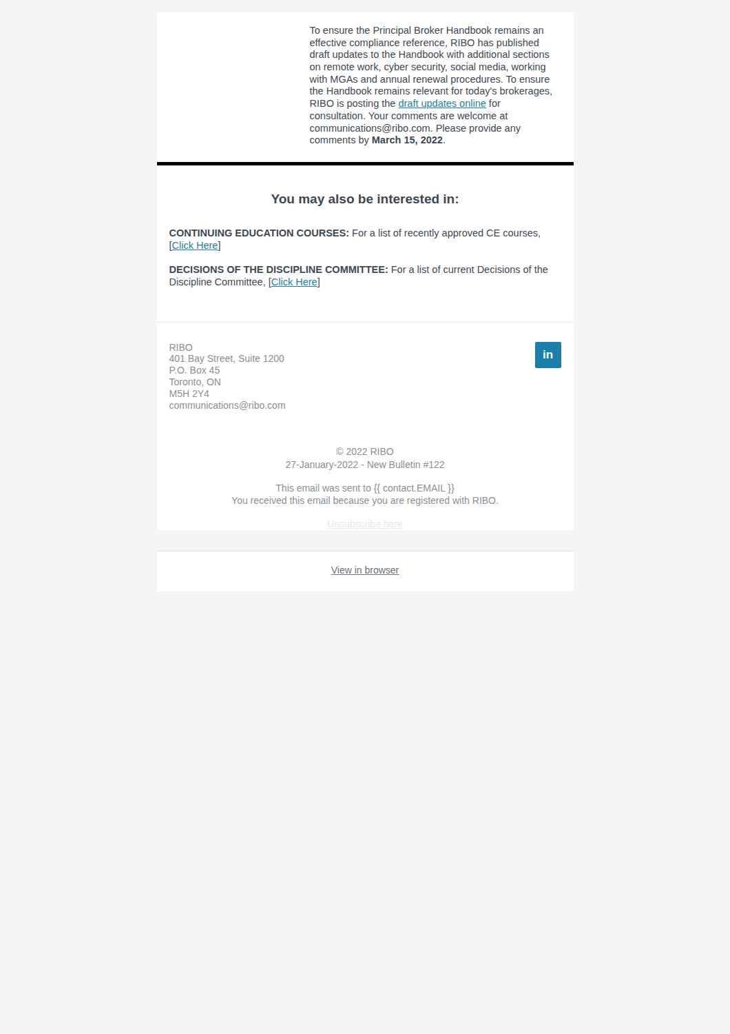To ensure the Principal Broker Handbook remains an effective compliance reference, RIBO has published draft updates to the Handbook with additional sections on remote work, cyber security, social media, working with MGAs and annual renewal procedures. To ensure the Handbook remains relevant for today's brokerages, RIBO is posting the draft updates online for consultation. Your comments are welcome at communications@ribo.com. Please provide any comments by March 15, 2022.
You may also be interested in:
CONTINUING EDUCATION COURSES: For a list of recently approved CE courses,
[Click Here]
DECISIONS OF THE DISCIPLINE COMMITTEE: For a list of current Decisions of the Discipline Committee, [Click Here]
RIBO
401 Bay Street, Suite 1200
P.O. Box 45
Toronto, ON
M5H 2Y4
communications@ribo.com
in
© 2022 RIBO
27-January-2022 - New Bulletin #122
This email was sent to {{ contact.EMAIL }}
You received this email because you are registered with RIBO.
Unsubscribe here
View in browser